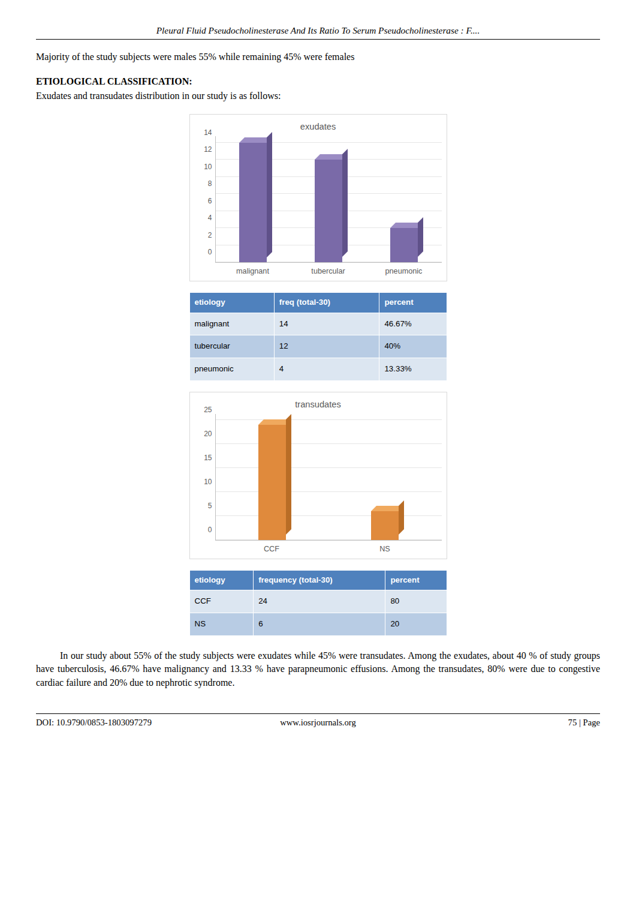Pleural Fluid Pseudocholinesterase And Its Ratio To Serum Pseudocholinesterase : F....
Majority of the study subjects were males 55% while remaining 45% were females
Etiological Classification:
Exudates and transudates distribution in our study is as follows:
exudates
0
2
4
6
8
10
12
14
malignant
tubercular
pneumonic
| etiology | freq (total-30) | percent |
| --- | --- | --- |
| malignant | 14 | 46.67% |
| tubercular | 12 | 40% |
| pneumonic | 4 | 13.33% |
transudates
0
5
10
15
20
25
CCF
NS
| etiology | frequency (total-30) | percent |
| --- | --- | --- |
| CCF | 24 | 80 |
| NS | 6 | 20 |
In our study about 55% of the study subjects were exudates while 45% were transudates. Among the exudates, about 40 % of study groups have tuberculosis, 46.67% have malignancy and 13.33 % have parapneumonic effusions. Among the transudates, 80% were due to congestive cardiac failure and 20% due to nephrotic syndrome.
DOI: 10.9790/0853-1803097279
www.iosrjournals.org
75 | Page